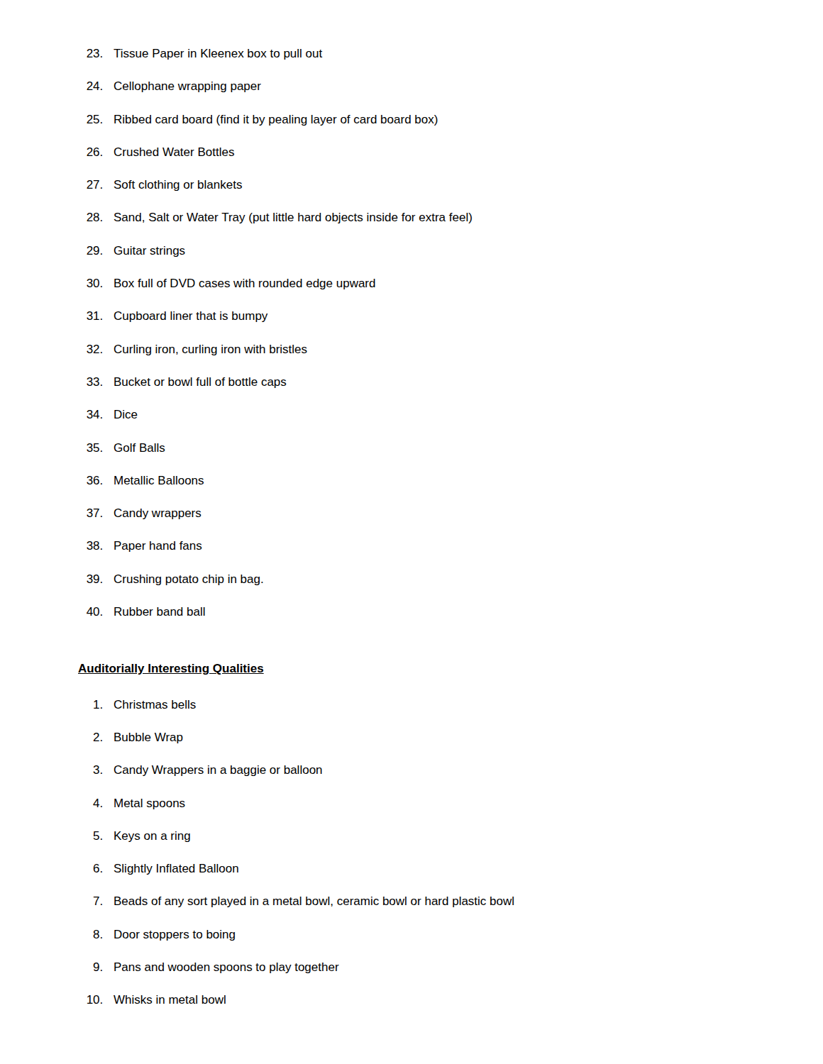Tissue Paper in Kleenex box to pull out
Cellophane wrapping paper
Ribbed card board (find it by pealing layer of card board box)
Crushed Water Bottles
Soft clothing or blankets
Sand, Salt or Water Tray (put little hard objects inside for extra feel)
Guitar strings
Box full of DVD cases with rounded edge upward
Cupboard liner that is bumpy
Curling iron, curling iron with bristles
Bucket or bowl full of bottle caps
Dice
Golf Balls
Metallic Balloons
Candy wrappers
Paper hand fans
Crushing potato chip in bag.
Rubber band ball
Auditorially Interesting Qualities
Christmas bells
Bubble Wrap
Candy Wrappers in a baggie or balloon
Metal spoons
Keys on a ring
Slightly Inflated Balloon
Beads of any sort played in a metal bowl, ceramic bowl or hard plastic bowl
Door stoppers to boing
Pans and wooden spoons to play together
Whisks in metal bowl